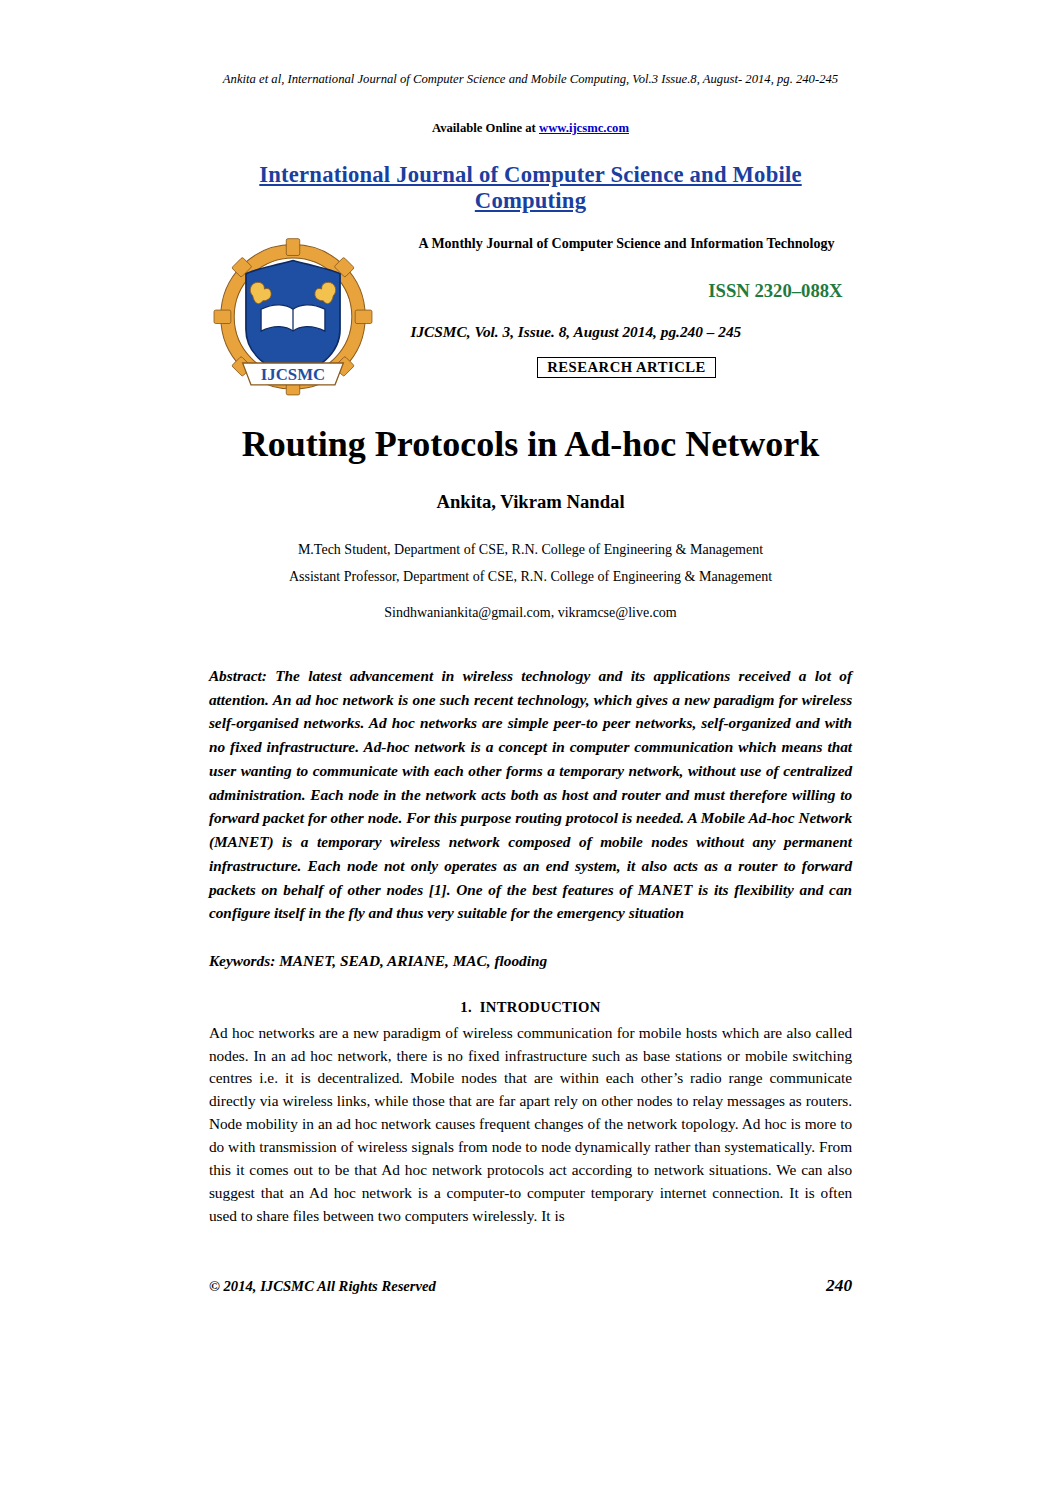Ankita et al, International Journal of Computer Science and Mobile Computing, Vol.3 Issue.8, August- 2014, pg. 240-245
Available Online at www.ijcsmc.com
International Journal of Computer Science and Mobile Computing
IJCSMC
A Monthly Journal of Computer Science and Information Technology
ISSN 2320–088X
IJCSMC, Vol. 3, Issue. 8, August 2014, pg.240 – 245
RESEARCH ARTICLE
Routing Protocols in Ad-hoc Network
Ankita, Vikram Nandal
M.Tech Student, Department of CSE, R.N. College of Engineering & Management
Assistant Professor, Department of CSE, R.N. College of Engineering & Management
Sindhwaniankita@gmail.com, vikramcse@live.com
Abstract: The latest advancement in wireless technology and its applications received a lot of attention. An ad hoc network is one such recent technology, which gives a new paradigm for wireless self-organised networks. Ad hoc networks are simple peer-to peer networks, self-organized and with no fixed infrastructure. Ad-hoc network is a concept in computer communication which means that user wanting to communicate with each other forms a temporary network, without use of centralized administration. Each node in the network acts both as host and router and must therefore willing to forward packet for other node. For this purpose routing protocol is needed. A Mobile Ad-hoc Network (MANET) is a temporary wireless network composed of mobile nodes without any permanent infrastructure. Each node not only operates as an end system, it also acts as a router to forward packets on behalf of other nodes [1]. One of the best features of MANET is its flexibility and can configure itself in the fly and thus very suitable for the emergency situation
Keywords: MANET, SEAD, ARIANE, MAC, flooding
1. INTRODUCTION
Ad hoc networks are a new paradigm of wireless communication for mobile hosts which are also called nodes. In an ad hoc network, there is no fixed infrastructure such as base stations or mobile switching centres i.e. it is decentralized. Mobile nodes that are within each other’s radio range communicate directly via wireless links, while those that are far apart rely on other nodes to relay messages as routers. Node mobility in an ad hoc network causes frequent changes of the network topology. Ad hoc is more to do with transmission of wireless signals from node to node dynamically rather than systematically. From this it comes out to be that Ad hoc network protocols act according to network situations. We can also suggest that an Ad hoc network is a computer-to computer temporary internet connection. It is often used to share files between two computers wirelessly. It is
© 2014, IJCSMC All Rights Reserved
240